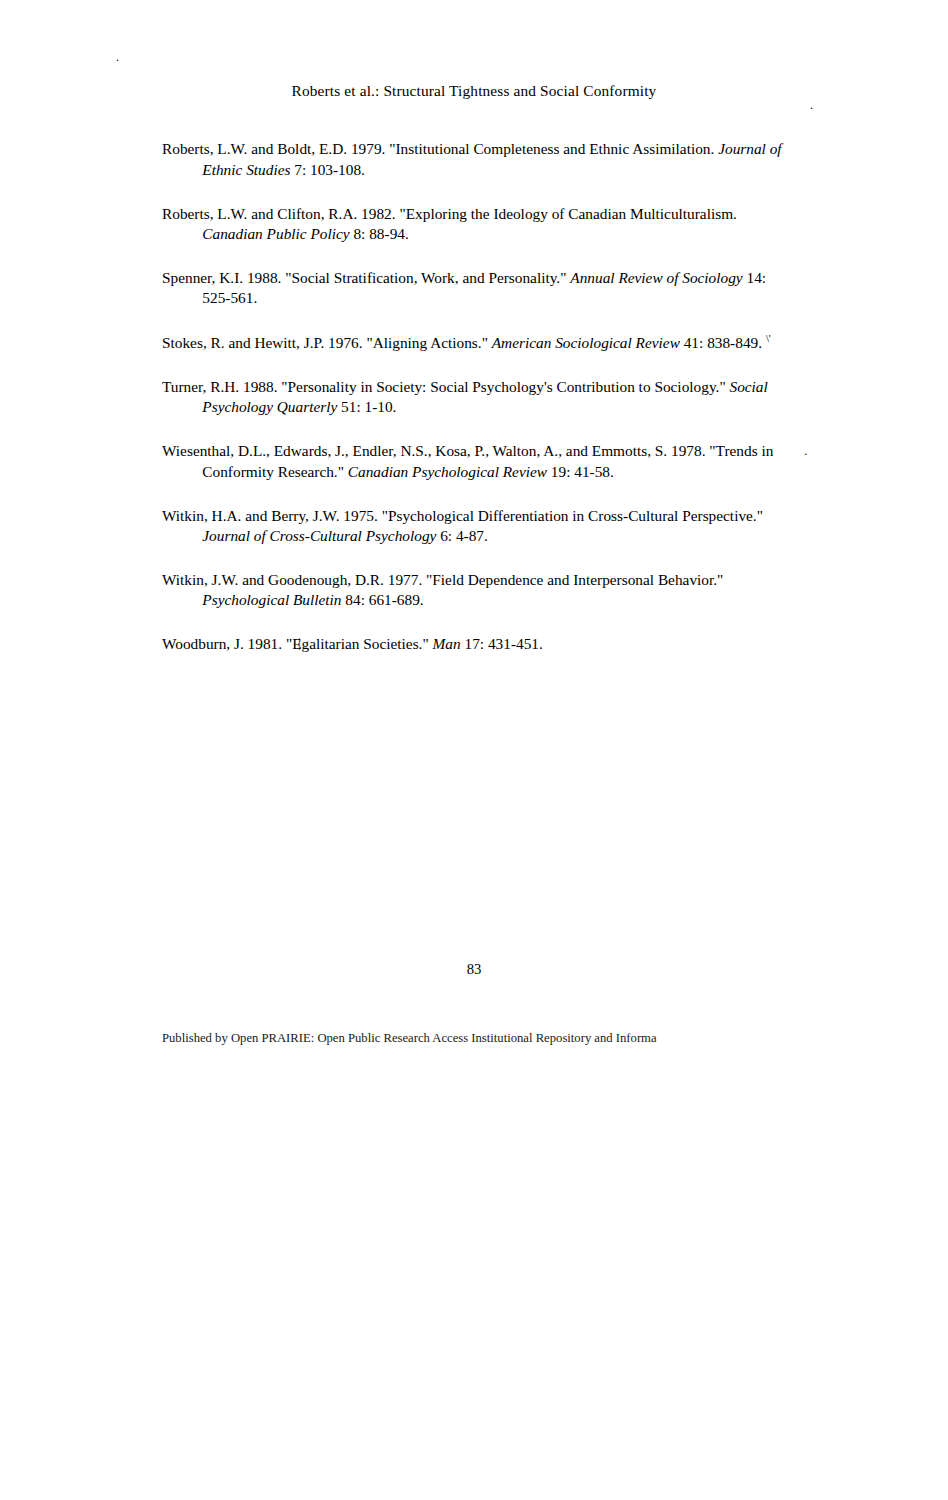. . . |
Roberts et al.: Structural Tightness and Social Conformity
Roberts, L.W. and Boldt, E.D. 1979. "Institutional Completeness and Ethnic Assimilation. Journal of Ethnic Studies 7: 103-108.
Roberts, L.W. and Clifton, R.A. 1982. "Exploring the Ideology of Canadian Multiculturalism. Canadian Public Policy 8: 88-94.
Spenner, K.I. 1988. "Social Stratification, Work, and Personality." Annual Review of Sociology 14: 525-561.
Stokes, R. and Hewitt, J.P. 1976. "Aligning Actions." American Sociological Review 41: 838-849. \'
Turner, R.H. 1988. "Personality in Society: Social Psychology's Contribution to Sociology." Social Psychology Quarterly 51: 1-10.
Wiesenthal, D.L., Edwards, J., Endler, N.S., Kosa, P., Walton, A., and Emmotts, S. 1978. "Trends in Conformity Research." Canadian Psychological Review 19: 41-58.
Witkin, H.A. and Berry, J.W. 1975. "Psychological Differentiation in Cross-Cultural Perspective." Journal of Cross-Cultural Psychology 6: 4-87.
Witkin, J.W. and Goodenough, D.R. 1977. "Field Dependence and Interpersonal Behavior." Psychological Bulletin 84: 661-689.
Woodburn, J. 1981. "Egalitarian Societies." Man 17: 431-451.
83
Published by Open PRAIRIE: Open Public Research Access Institutional Repository and Informa